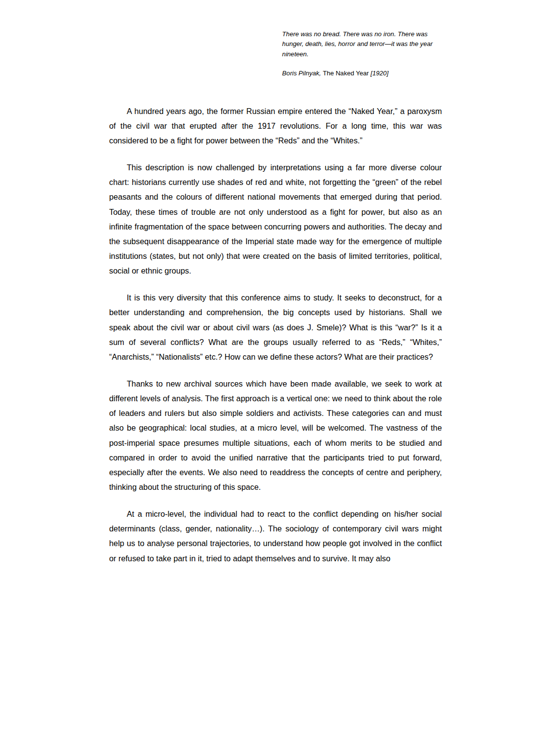There was no bread. There was no iron. There was hunger, death, lies, horror and terror—it was the year nineteen.
Boris Pilnyak, The Naked Year [1920]
A hundred years ago, the former Russian empire entered the “Naked Year,” a paroxysm of the civil war that erupted after the 1917 revolutions. For a long time, this war was considered to be a fight for power between the “Reds” and the “Whites.”
This description is now challenged by interpretations using a far more diverse colour chart: historians currently use shades of red and white, not forgetting the “green” of the rebel peasants and the colours of different national movements that emerged during that period. Today, these times of trouble are not only understood as a fight for power, but also as an infinite fragmentation of the space between concurring powers and authorities. The decay and the subsequent disappearance of the Imperial state made way for the emergence of multiple institutions (states, but not only) that were created on the basis of limited territories, political, social or ethnic groups.
It is this very diversity that this conference aims to study. It seeks to deconstruct, for a better understanding and comprehension, the big concepts used by historians. Shall we speak about the civil war or about civil wars (as does J. Smele)? What is this “war?” Is it a sum of several conflicts? What are the groups usually referred to as “Reds,” “Whites,” “Anarchists,” “Nationalists” etc.? How can we define these actors? What are their practices?
Thanks to new archival sources which have been made available, we seek to work at different levels of analysis. The first approach is a vertical one: we need to think about the role of leaders and rulers but also simple soldiers and activists. These categories can and must also be geographical: local studies, at a micro level, will be welcomed. The vastness of the post-imperial space presumes multiple situations, each of whom merits to be studied and compared in order to avoid the unified narrative that the participants tried to put forward, especially after the events. We also need to readdress the concepts of centre and periphery, thinking about the structuring of this space.
At a micro-level, the individual had to react to the conflict depending on his/her social determinants (class, gender, nationality…). The sociology of contemporary civil wars might help us to analyse personal trajectories, to understand how people got involved in the conflict or refused to take part in it, tried to adapt themselves and to survive. It may also